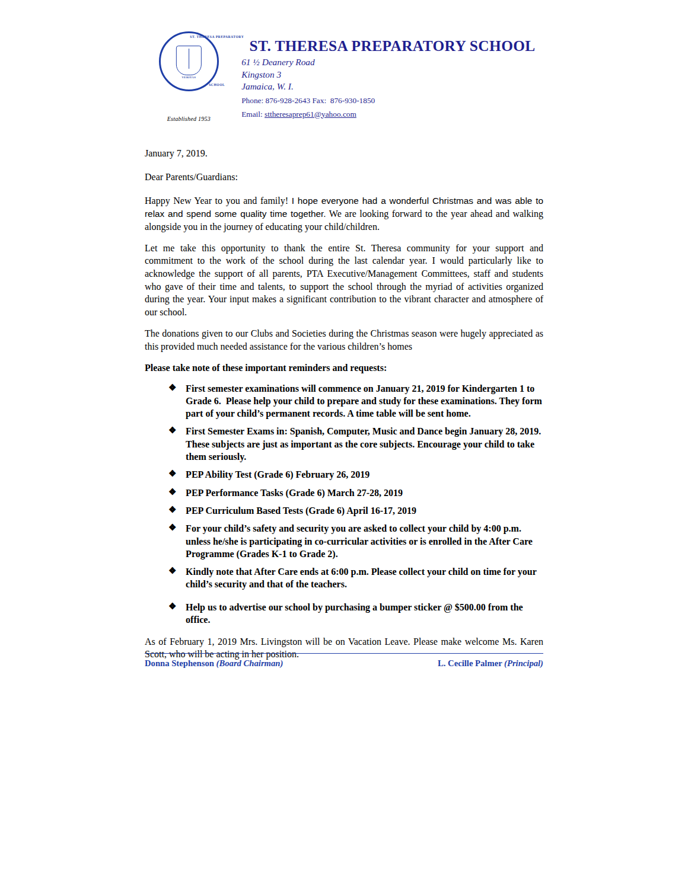ST. THERESA PREPARATORY SCHOOL
VERITAS
Established 1953
ST. THERESA PREPARATORY SCHOOL
61 ½ Deanery Road
Kingston 3
Jamaica, W. I.
Phone: 876-928-2643 Fax: 876-930-1850
Email: sttheresaprep61@yahoo.com
January 7, 2019.
Dear Parents/Guardians:
Happy New Year to you and family! I hope everyone had a wonderful Christmas and was able to relax and spend some quality time together. We are looking forward to the year ahead and walking alongside you in the journey of educating your child/children.
Let me take this opportunity to thank the entire St. Theresa community for your support and commitment to the work of the school during the last calendar year. I would particularly like to acknowledge the support of all parents, PTA Executive/Management Committees, staff and students who gave of their time and talents, to support the school through the myriad of activities organized during the year. Your input makes a significant contribution to the vibrant character and atmosphere of our school.
The donations given to our Clubs and Societies during the Christmas season were hugely appreciated as this provided much needed assistance for the various children’s homes
Please take note of these important reminders and requests:
First semester examinations will commence on January 21, 2019 for Kindergarten 1 to Grade 6. Please help your child to prepare and study for these examinations. They form part of your child’s permanent records. A time table will be sent home.
First Semester Exams in: Spanish, Computer, Music and Dance begin January 28, 2019. These subjects are just as important as the core subjects. Encourage your child to take them seriously.
PEP Ability Test (Grade 6) February 26, 2019
PEP Performance Tasks (Grade 6) March 27-28, 2019
PEP Curriculum Based Tests (Grade 6) April 16-17, 2019
For your child’s safety and security you are asked to collect your child by 4:00 p.m. unless he/she is participating in co-curricular activities or is enrolled in the After Care Programme (Grades K-1 to Grade 2).
Kindly note that After Care ends at 6:00 p.m. Please collect your child on time for your child’s security and that of the teachers.
Help us to advertise our school by purchasing a bumper sticker @ $500.00 from the office.
As of February 1, 2019 Mrs. Livingston will be on Vacation Leave. Please make welcome Ms. Karen Scott, who will be acting in her position.
Donna Stephenson (Board Chairman)
L. Cecille Palmer (Principal)